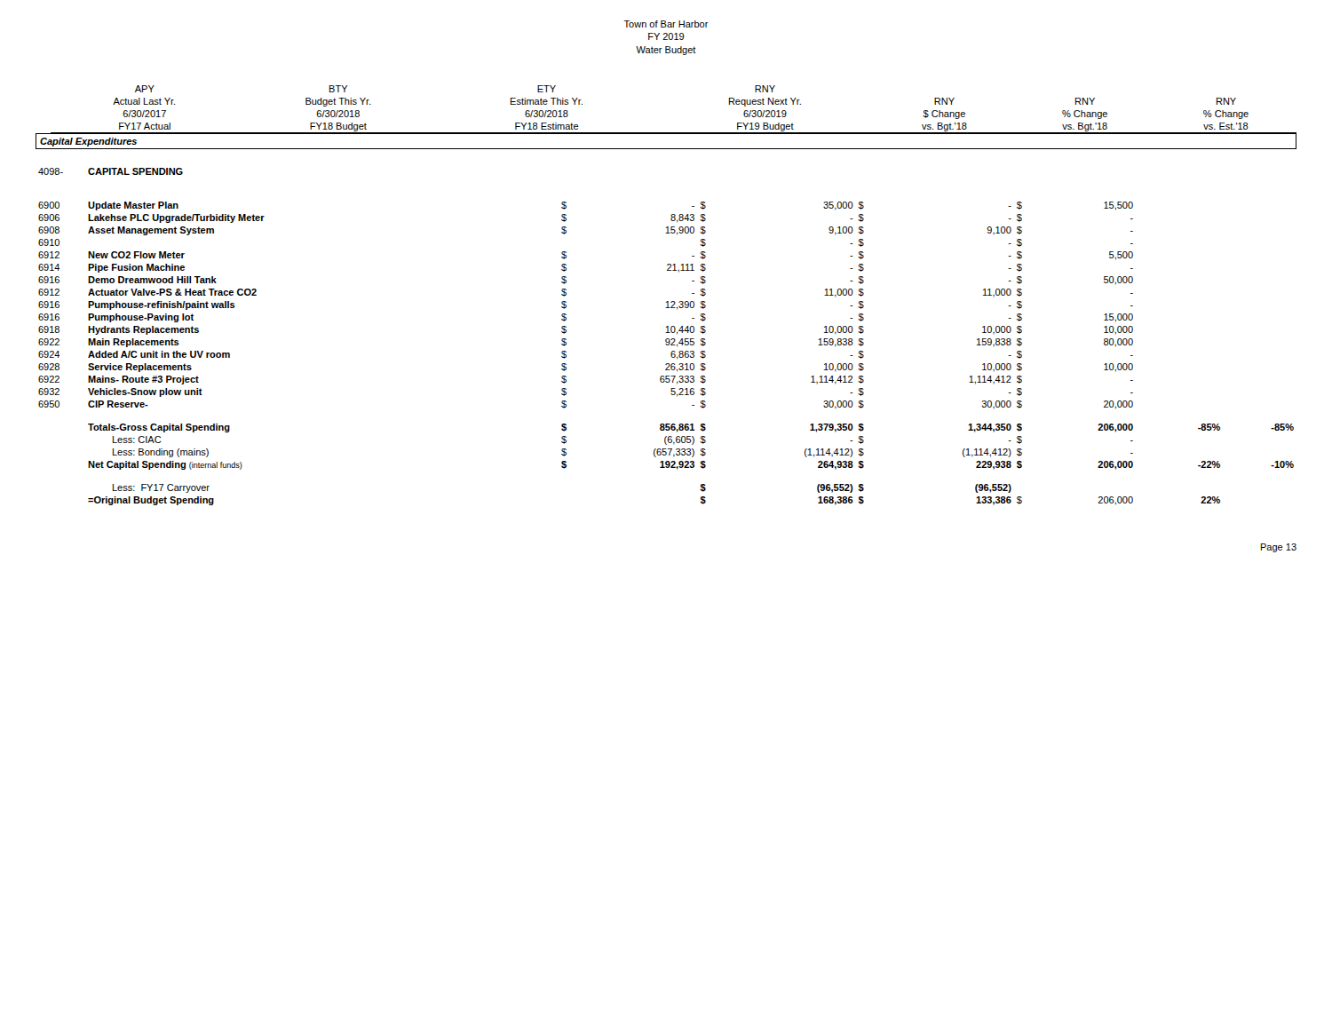Town of Bar Harbor
FY 2019
Water Budget
| | APY | BTY | ETY | RNY | | | |
| | Actual Last Yr. | Budget This Yr. | Estimate This Yr. | Request Next Yr. | RNY | RNY | RNY |
| | 6/30/2017 | 6/30/2018 | 6/30/2018 | 6/30/2019 | $ Change | % Change | % Change |
| | FY17 Actual | FY18 Budget | FY18 Estimate | FY19 Budget | vs. Bgt.'18 | vs. Bgt.'18 | vs. Est.'18 |
Capital Expenditures
| 4098- | CAPITAL SPENDING | |
| 6900 | Update Master Plan | $ | - | $ | 35,000 | $ | - | $ | 15,500 | | | |
| 6906 | Lakehse PLC Upgrade/Turbidity Meter | $ | 8,843 | $ | - | $ | - | $ | - | | | |
| 6908 | Asset Management System | $ | 15,900 | $ | 9,100 | $ | 9,100 | $ | - | | | |
| 6910 | | | | $ | - | $ | - | $ | - | | | |
| 6912 | New CO2 Flow Meter | $ | - | $ | - | $ | - | $ | 5,500 | | | |
| 6914 | Pipe Fusion Machine | $ | 21,111 | $ | - | $ | - | $ | - | | | |
| 6916 | Demo Dreamwood Hill Tank | $ | - | $ | - | $ | - | $ | 50,000 | | | |
| 6912 | Actuator Valve-PS & Heat Trace CO2 | $ | - | $ | 11,000 | $ | 11,000 | $ | - | | | |
| 6916 | Pumphouse-refinish/paint walls | $ | 12,390 | $ | - | $ | - | $ | - | | | |
| 6916 | Pumphouse-Paving lot | $ | - | $ | - | $ | - | $ | 15,000 | | | |
| 6918 | Hydrants Replacements | $ | 10,440 | $ | 10,000 | $ | 10,000 | $ | 10,000 | | | |
| 6922 | Main Replacements | $ | 92,455 | $ | 159,838 | $ | 159,838 | $ | 80,000 | | | |
| 6924 | Added A/C unit in the UV room | $ | 6,863 | $ | - | $ | - | $ | - | | | |
| 6928 | Service Replacements | $ | 26,310 | $ | 10,000 | $ | 10,000 | $ | 10,000 | | | |
| 6922 | Mains- Route #3 Project | $ | 657,333 | $ | 1,114,412 | $ | 1,114,412 | $ | - | | | |
| 6932 | Vehicles-Snow plow unit | $ | 5,216 | $ | - | $ | - | $ | - | | | |
| 6950 | CIP Reserve- | $ | - | $ | 30,000 | $ | 30,000 | $ | 20,000 | | | |
| | Totals-Gross Capital Spending | $ | 856,861 | $ | 1,379,350 | $ | 1,344,350 | $ | 206,000 | | -85% | -85% |
| | Less: CIAC | $ | (6,605) | $ | - | $ | - | $ | - | | | |
| | Less: Bonding (mains) | $ | (657,333) | $ | (1,114,412) | $ | (1,114,412) | $ | - | | | |
| | Net Capital Spending (internal funds) | $ | 192,923 | $ | 264,938 | $ | 229,938 | $ | 206,000 | | -22% | -10% |
| | Less: FY17 Carryover | | | $ | (96,552) | $ | (96,552) | | | | | |
| | =Original Budget Spending | | | $ | 168,386 | $ | 133,386 | $ | 206,000 | | 22% | |
Page 13